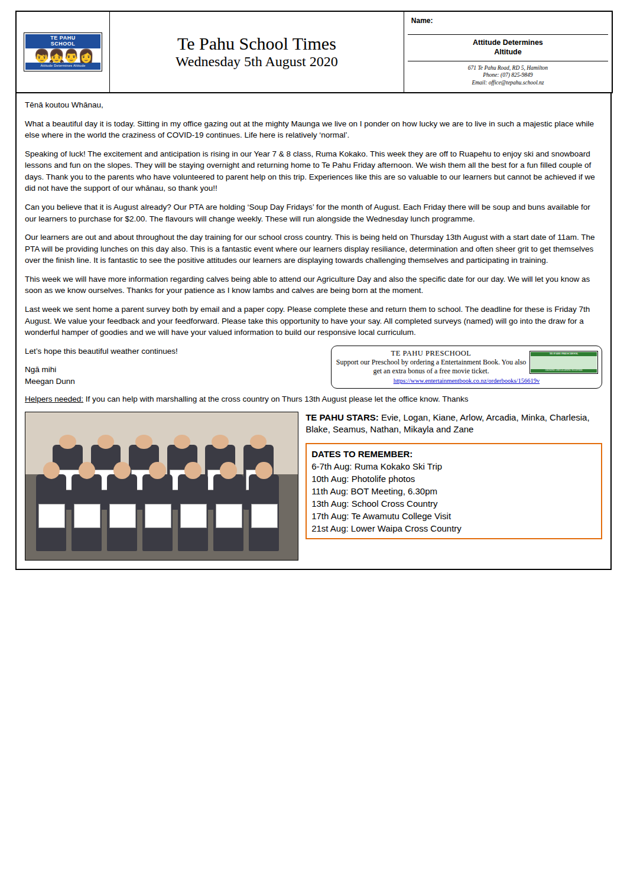TE PAHU
SCHOOL
👦👧👨👩
Attitude Determines Altitude
Te Pahu School Times
Wednesday 5th August 2020
Name:
Attitude Determines
Altitude
671 Te Pahu Road, RD 5, Hamilton
Phone: (07) 825-9849
Email: office@tepahu.school.nz
Tēnā koutou Whānau,
What a beautiful day it is today. Sitting in my office gazing out at the mighty Maunga we live on I ponder on how lucky we are to live in such a majestic place while else where in the world the craziness of COVID-19 continues. Life here is relatively ‘normal’.
Speaking of luck! The excitement and anticipation is rising in our Year 7 & 8 class, Ruma Kokako. This week they are off to Ruapehu to enjoy ski and snowboard lessons and fun on the slopes. They will be staying overnight and returning home to Te Pahu Friday afternoon. We wish them all the best for a fun filled couple of days. Thank you to the parents who have volunteered to parent help on this trip. Experiences like this are so valuable to our learners but cannot be achieved if we did not have the support of our whānau, so thank you!!
Can you believe that it is August already? Our PTA are holding ‘Soup Day Fridays’ for the month of August. Each Friday there will be soup and buns available for our learners to purchase for $2.00. The flavours will change weekly. These will run alongside the Wednesday lunch programme.
Our learners are out and about throughout the day training for our school cross country. This is being held on Thursday 13th August with a start date of 11am. The PTA will be providing lunches on this day also. This is a fantastic event where our learners display resiliance, determination and often sheer grit to get themselves over the finish line. It is fantastic to see the positive attitudes our learners are displaying towards challenging themselves and participating in training.
This week we will have more information regarding calves being able to attend our Agriculture Day and also the specific date for our day. We will let you know as soon as we know ourselves. Thanks for your patience as I know lambs and calves are being born at the moment.
Last week we sent home a parent survey both by email and a paper copy. Please complete these and return them to school. The deadline for these is Friday 7th August. We value your feedback and your feedforward. Please take this opportunity to have your say. All completed surveys (named) will go into the draw for a wonderful hamper of goodies and we will have your valued information to build our responsive local curriculum.
TE PAHU PRESCHOOL
Support our Preschool by ordering a Entertainment Book. You also get an extra bonus of a free movie ticket.
TE PAHU PRESCHOOL
GROWING AND LEARNING TOGETHER
https://www.entertainmentbook.co.nz/orderbooks/156619v
Let’s hope this beautiful weather continues!
Ngā mihi
Meegan Dunn
Helpers needed: If you can help with marshalling at the cross country on Thurs 13th August please let the office know. Thanks
TE PAHU STARS: Evie, Logan, Kiane, Arlow, Arcadia, Minka, Charlesia, Blake, Seamus, Nathan, Mikayla and Zane
DATES TO REMEMBER:
6-7th Aug: Ruma Kokako Ski Trip
10th Aug: Photolife photos
11th Aug: BOT Meeting, 6.30pm
13th Aug: School Cross Country
17th Aug: Te Awamutu College Visit
21st Aug: Lower Waipa Cross Country